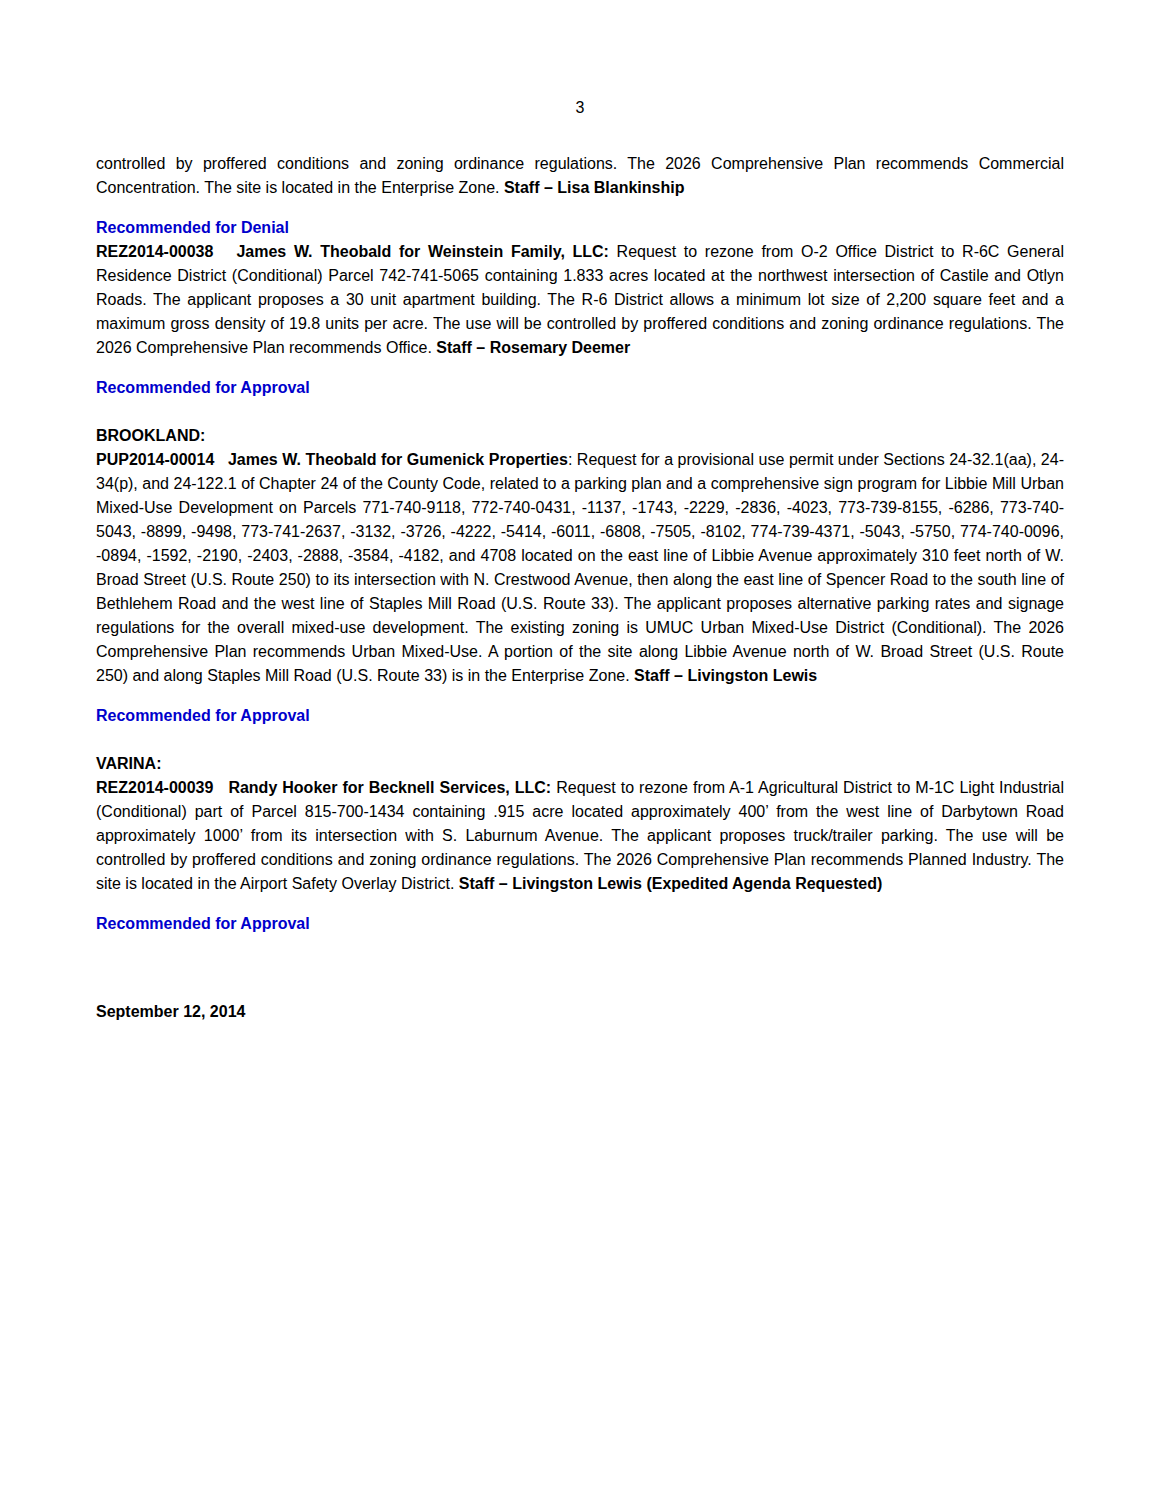3
controlled by proffered conditions and zoning ordinance regulations. The 2026 Comprehensive Plan recommends Commercial Concentration. The site is located in the Enterprise Zone. Staff – Lisa Blankinship
Recommended for Denial
REZ2014-00038 James W. Theobald for Weinstein Family, LLC: Request to rezone from O-2 Office District to R-6C General Residence District (Conditional) Parcel 742-741-5065 containing 1.833 acres located at the northwest intersection of Castile and Otlyn Roads. The applicant proposes a 30 unit apartment building. The R-6 District allows a minimum lot size of 2,200 square feet and a maximum gross density of 19.8 units per acre. The use will be controlled by proffered conditions and zoning ordinance regulations. The 2026 Comprehensive Plan recommends Office. Staff – Rosemary Deemer
Recommended for Approval
BROOKLAND:
PUP2014-00014 James W. Theobald for Gumenick Properties: Request for a provisional use permit under Sections 24-32.1(aa), 24-34(p), and 24-122.1 of Chapter 24 of the County Code, related to a parking plan and a comprehensive sign program for Libbie Mill Urban Mixed-Use Development on Parcels 771-740-9118, 772-740-0431, -1137, -1743, -2229, -2836, -4023, 773-739-8155, -6286, 773-740-5043, -8899, -9498, 773-741-2637, -3132, -3726, -4222, -5414, -6011, -6808, -7505, -8102, 774-739-4371, -5043, -5750, 774-740-0096, -0894, -1592, -2190, -2403, -2888, -3584, -4182, and 4708 located on the east line of Libbie Avenue approximately 310 feet north of W. Broad Street (U.S. Route 250) to its intersection with N. Crestwood Avenue, then along the east line of Spencer Road to the south line of Bethlehem Road and the west line of Staples Mill Road (U.S. Route 33). The applicant proposes alternative parking rates and signage regulations for the overall mixed-use development. The existing zoning is UMUC Urban Mixed-Use District (Conditional). The 2026 Comprehensive Plan recommends Urban Mixed-Use. A portion of the site along Libbie Avenue north of W. Broad Street (U.S. Route 250) and along Staples Mill Road (U.S. Route 33) is in the Enterprise Zone. Staff – Livingston Lewis
Recommended for Approval
VARINA:
REZ2014-00039 Randy Hooker for Becknell Services, LLC: Request to rezone from A-1 Agricultural District to M-1C Light Industrial (Conditional) part of Parcel 815-700-1434 containing .915 acre located approximately 400’ from the west line of Darbytown Road approximately 1000’ from its intersection with S. Laburnum Avenue. The applicant proposes truck/trailer parking. The use will be controlled by proffered conditions and zoning ordinance regulations. The 2026 Comprehensive Plan recommends Planned Industry. The site is located in the Airport Safety Overlay District. Staff – Livingston Lewis (Expedited Agenda Requested)
Recommended for Approval
September 12, 2014